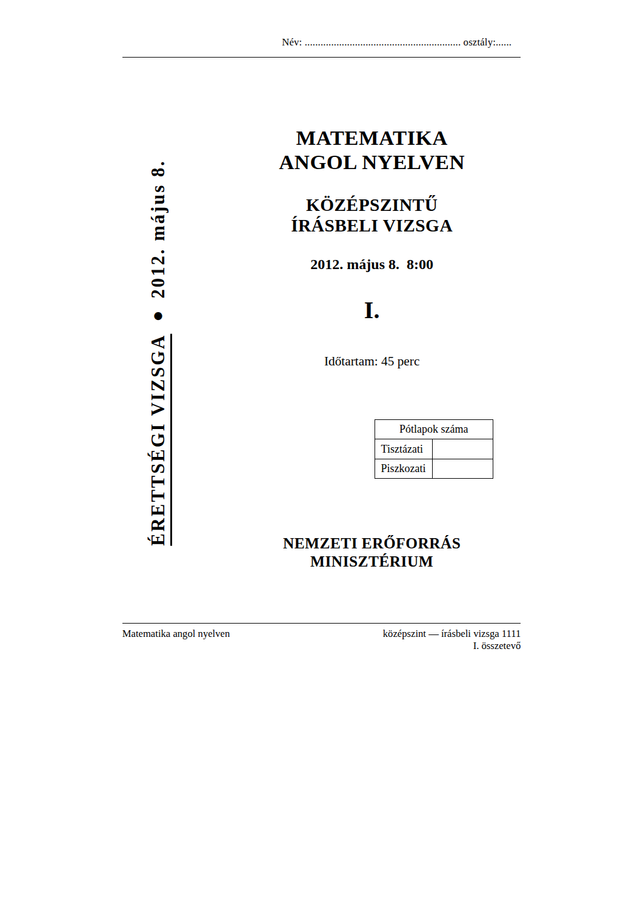Név: ........................................................... osztály:......
ÉRETTSÉGI VIZSGA ● 2012. május 8.
MATEMATIKA
ANGOL NYELVEN
KÖZÉPSZINTŰ
ÍRÁSBELI VIZSGA
2012. május 8. 8:00
I.
Időtartam: 45 perc
| Pótlapok száma |
| --- |
| Tisztázati | |
| Piszkozati | |
NEMZETI ERŐFORRÁS
MINISZTÉRIUM
Matematika angol nyelven
középszint — írásbeli vizsga 1111
I. összetevő